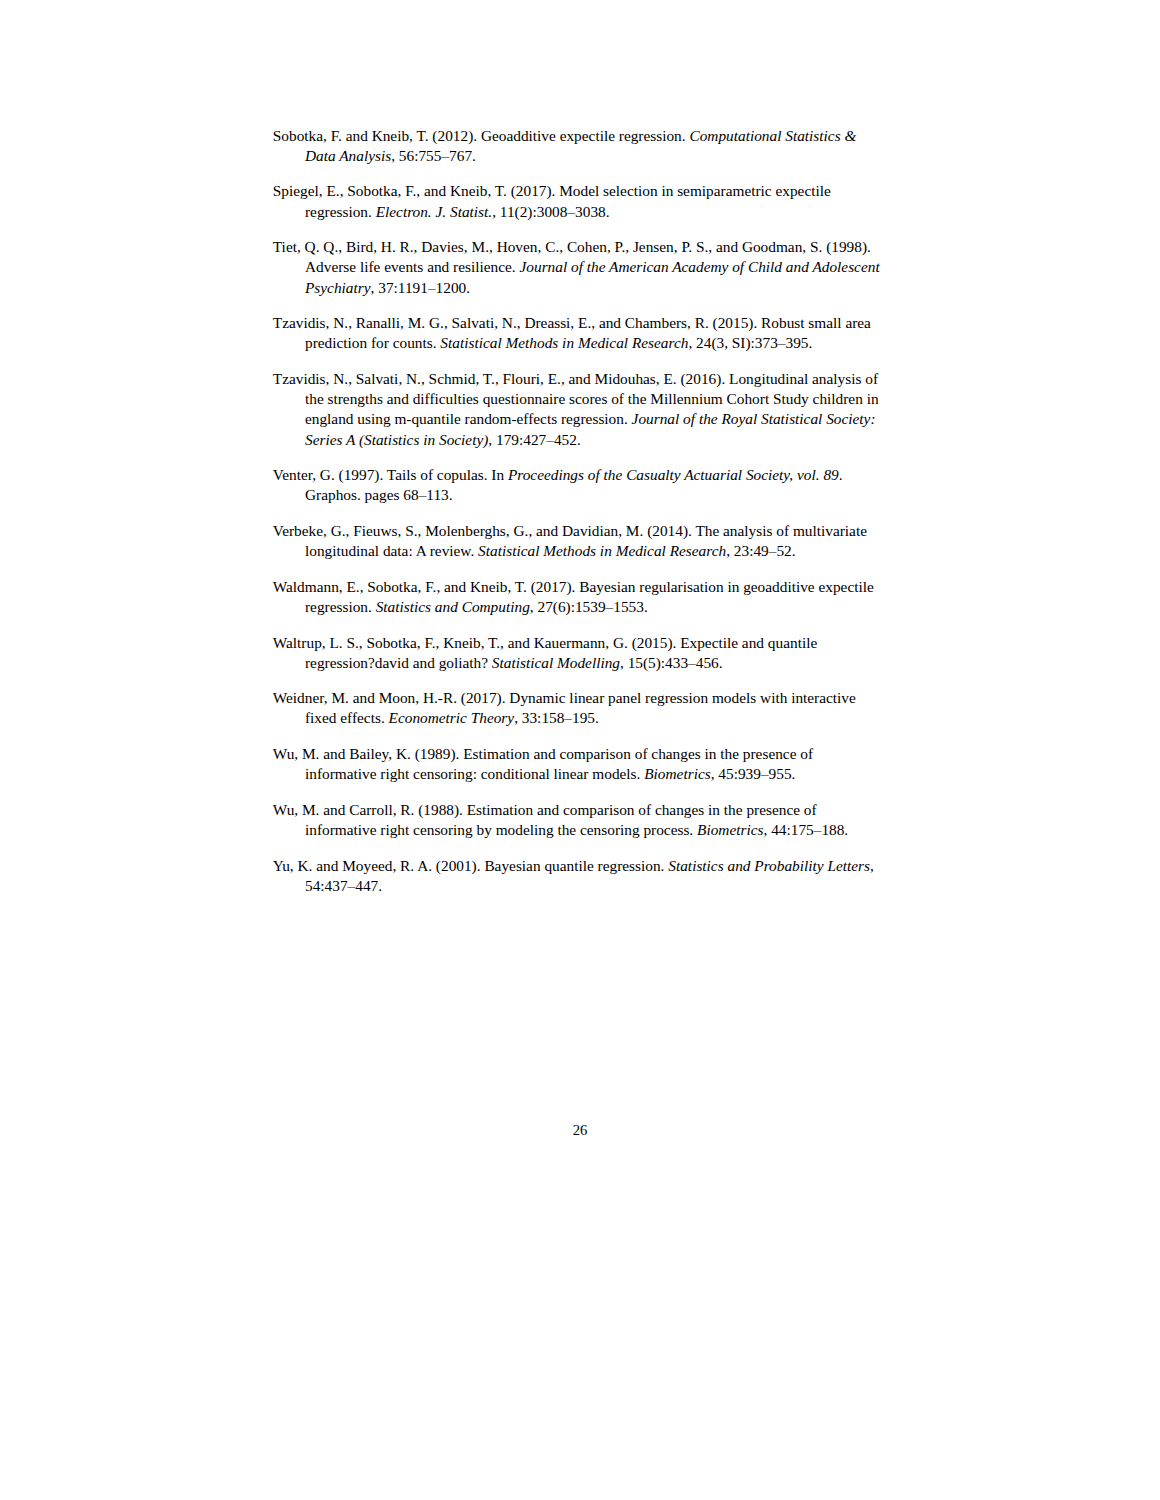Sobotka, F. and Kneib, T. (2012). Geoadditive expectile regression. Computational Statistics & Data Analysis, 56:755–767.
Spiegel, E., Sobotka, F., and Kneib, T. (2017). Model selection in semiparametric expectile regression. Electron. J. Statist., 11(2):3008–3038.
Tiet, Q. Q., Bird, H. R., Davies, M., Hoven, C., Cohen, P., Jensen, P. S., and Goodman, S. (1998). Adverse life events and resilience. Journal of the American Academy of Child and Adolescent Psychiatry, 37:1191–1200.
Tzavidis, N., Ranalli, M. G., Salvati, N., Dreassi, E., and Chambers, R. (2015). Robust small area prediction for counts. Statistical Methods in Medical Research, 24(3, SI):373–395.
Tzavidis, N., Salvati, N., Schmid, T., Flouri, E., and Midouhas, E. (2016). Longitudinal analysis of the strengths and difficulties questionnaire scores of the Millennium Cohort Study children in england using m-quantile random-effects regression. Journal of the Royal Statistical Society: Series A (Statistics in Society), 179:427–452.
Venter, G. (1997). Tails of copulas. In Proceedings of the Casualty Actuarial Society, vol. 89. Graphos. pages 68–113.
Verbeke, G., Fieuws, S., Molenberghs, G., and Davidian, M. (2014). The analysis of multivariate longitudinal data: A review. Statistical Methods in Medical Research, 23:49–52.
Waldmann, E., Sobotka, F., and Kneib, T. (2017). Bayesian regularisation in geoadditive expectile regression. Statistics and Computing, 27(6):1539–1553.
Waltrup, L. S., Sobotka, F., Kneib, T., and Kauermann, G. (2015). Expectile and quantile regression?david and goliath? Statistical Modelling, 15(5):433–456.
Weidner, M. and Moon, H.-R. (2017). Dynamic linear panel regression models with interactive fixed effects. Econometric Theory, 33:158–195.
Wu, M. and Bailey, K. (1989). Estimation and comparison of changes in the presence of informative right censoring: conditional linear models. Biometrics, 45:939–955.
Wu, M. and Carroll, R. (1988). Estimation and comparison of changes in the presence of informative right censoring by modeling the censoring process. Biometrics, 44:175–188.
Yu, K. and Moyeed, R. A. (2001). Bayesian quantile regression. Statistics and Probability Letters, 54:437–447.
26